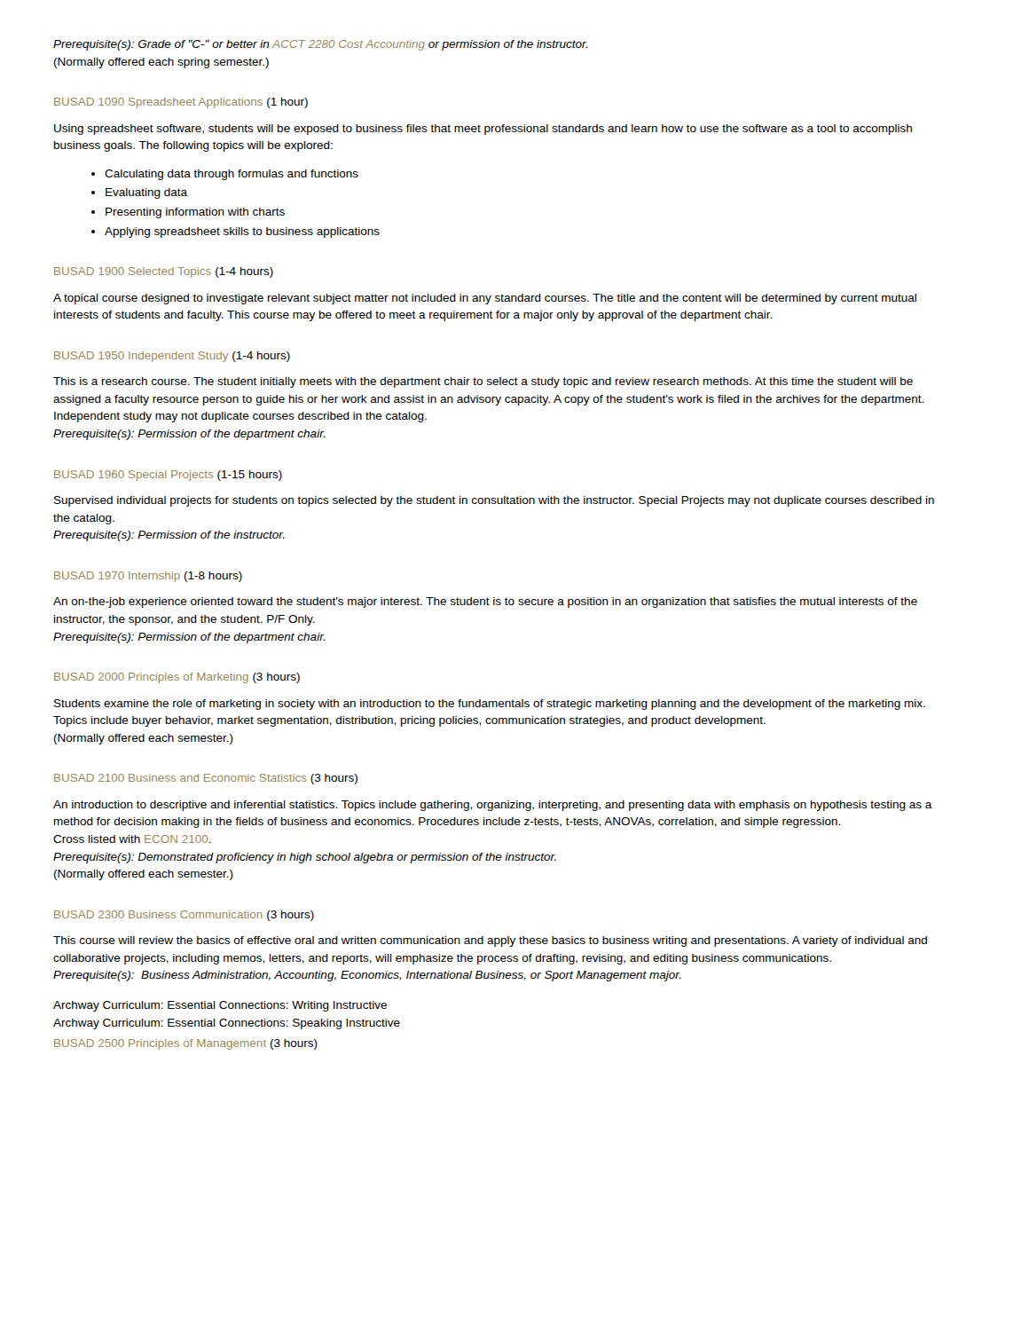Prerequisite(s): Grade of "C-" or better in ACCT 2280 Cost Accounting or permission of the instructor.
(Normally offered each spring semester.)
BUSAD 1090 Spreadsheet Applications (1 hour)
Using spreadsheet software, students will be exposed to business files that meet professional standards and learn how to use the software as a tool to accomplish business goals. The following topics will be explored:
Calculating data through formulas and functions
Evaluating data
Presenting information with charts
Applying spreadsheet skills to business applications
BUSAD 1900 Selected Topics (1-4 hours)
A topical course designed to investigate relevant subject matter not included in any standard courses. The title and the content will be determined by current mutual interests of students and faculty. This course may be offered to meet a requirement for a major only by approval of the department chair.
BUSAD 1950 Independent Study (1-4 hours)
This is a research course. The student initially meets with the department chair to select a study topic and review research methods. At this time the student will be assigned a faculty resource person to guide his or her work and assist in an advisory capacity. A copy of the student's work is filed in the archives for the department. Independent study may not duplicate courses described in the catalog.
Prerequisite(s): Permission of the department chair.
BUSAD 1960 Special Projects (1-15 hours)
Supervised individual projects for students on topics selected by the student in consultation with the instructor. Special Projects may not duplicate courses described in the catalog.
Prerequisite(s): Permission of the instructor.
BUSAD 1970 Internship (1-8 hours)
An on-the-job experience oriented toward the student's major interest. The student is to secure a position in an organization that satisfies the mutual interests of the instructor, the sponsor, and the student. P/F Only.
Prerequisite(s): Permission of the department chair.
BUSAD 2000 Principles of Marketing (3 hours)
Students examine the role of marketing in society with an introduction to the fundamentals of strategic marketing planning and the development of the marketing mix. Topics include buyer behavior, market segmentation, distribution, pricing policies, communication strategies, and product development.
(Normally offered each semester.)
BUSAD 2100 Business and Economic Statistics (3 hours)
An introduction to descriptive and inferential statistics. Topics include gathering, organizing, interpreting, and presenting data with emphasis on hypothesis testing as a method for decision making in the fields of business and economics. Procedures include z-tests, t-tests, ANOVAs, correlation, and simple regression.
Cross listed with ECON 2100.
Prerequisite(s): Demonstrated proficiency in high school algebra or permission of the instructor.
(Normally offered each semester.)
BUSAD 2300 Business Communication (3 hours)
This course will review the basics of effective oral and written communication and apply these basics to business writing and presentations. A variety of individual and collaborative projects, including memos, letters, and reports, will emphasize the process of drafting, revising, and editing business communications.
Prerequisite(s): Business Administration, Accounting, Economics, International Business, or Sport Management major.
Archway Curriculum: Essential Connections: Writing Instructive
Archway Curriculum: Essential Connections: Speaking Instructive
BUSAD 2500 Principles of Management (3 hours)